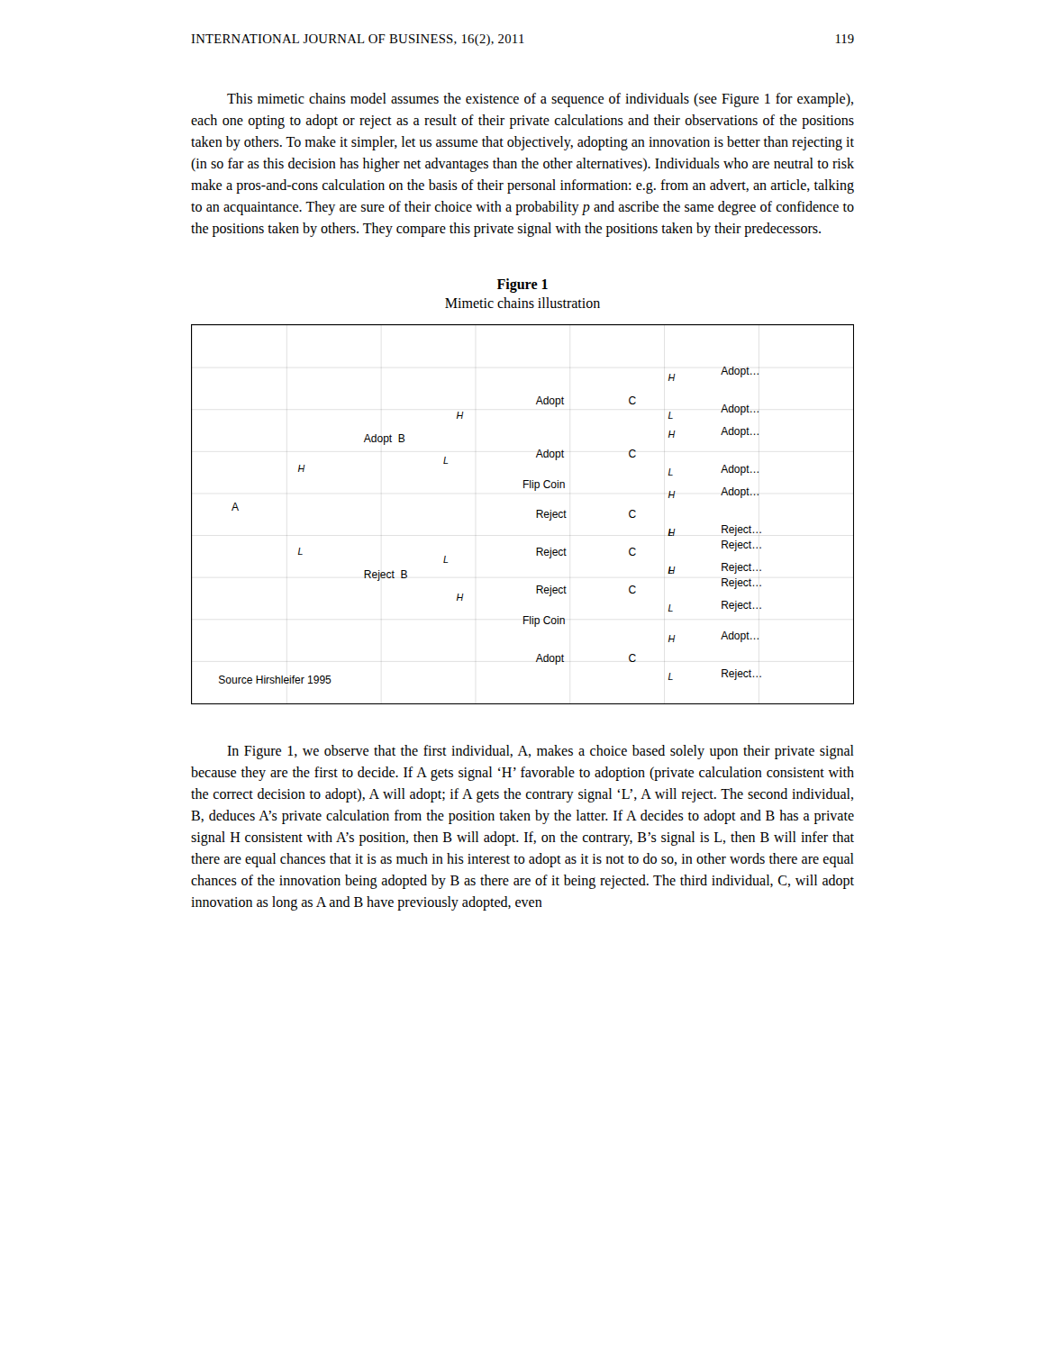INTERNATIONAL JOURNAL OF BUSINESS, 16(2), 2011 119
This mimetic chains model assumes the existence of a sequence of individuals (see Figure 1 for example), each one opting to adopt or reject as a result of their private calculations and their observations of the positions taken by others. To make it simpler, let us assume that objectively, adopting an innovation is better than rejecting it (in so far as this decision has higher net advantages than the other alternatives). Individuals who are neutral to risk make a pros-and-cons calculation on the basis of their personal information: e.g. from an advert, an article, talking to an acquaintance. They are sure of their choice with a probability p and ascribe the same degree of confidence to the positions taken by others. They compare this private signal with the positions taken by their predecessors.
Figure 1 Mimetic chains illustration
A H L Adopt B Reject B H L L H Adopt Flip Coin Adopt Reject Reject Flip Coin Reject Adopt C C C C C C H L H L H L H L H L H L Adopt… Adopt… Adopt… Adopt… Adopt… Reject… Reject… Reject… Reject… Reject… Adopt… Reject… Source Hirshleifer 1995
In Figure 1, we observe that the first individual, A, makes a choice based solely upon their private signal because they are the first to decide. If A gets signal ‘H’ favorable to adoption (private calculation consistent with the correct decision to adopt), A will adopt; if A gets the contrary signal ‘L’, A will reject. The second individual, B, deduces A’s private calculation from the position taken by the latter. If A decides to adopt and B has a private signal H consistent with A’s position, then B will adopt. If, on the contrary, B’s signal is L, then B will infer that there are equal chances that it is as much in his interest to adopt as it is not to do so, in other words there are equal chances of the innovation being adopted by B as there are of it being rejected. The third individual, C, will adopt innovation as long as A and B have previously adopted, even